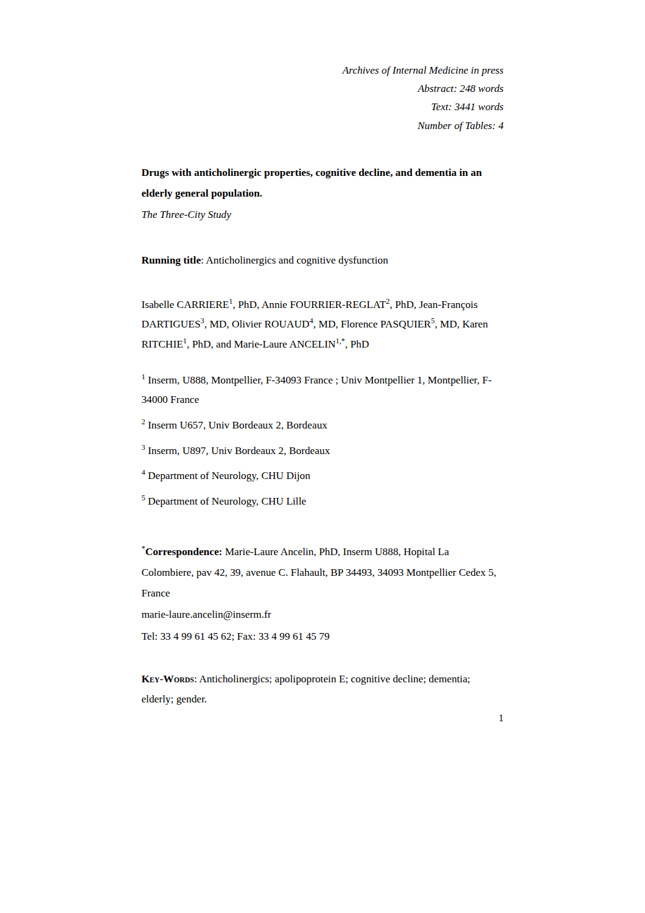Archives of Internal Medicine in press
Abstract: 248 words
Text: 3441 words
Number of Tables: 4
Drugs with anticholinergic properties, cognitive decline, and dementia in an elderly general population.
The Three-City Study
Running title: Anticholinergics and cognitive dysfunction
Isabelle CARRIERE1, PhD, Annie FOURRIER-REGLAT2, PhD, Jean-François DARTIGUES3, MD, Olivier ROUAUD4, MD, Florence PASQUIER5, MD, Karen RITCHIE1, PhD, and Marie-Laure ANCELIN1,*, PhD
1 Inserm, U888, Montpellier, F-34093 France ; Univ Montpellier 1, Montpellier, F-34000 France
2 Inserm U657, Univ Bordeaux 2, Bordeaux
3 Inserm, U897, Univ Bordeaux 2, Bordeaux
4 Department of Neurology, CHU Dijon
5 Department of Neurology, CHU Lille
*Correspondence: Marie-Laure Ancelin, PhD, Inserm U888, Hopital La Colombiere, pav 42, 39, avenue C. Flahault, BP 34493, 34093 Montpellier Cedex 5, France
marie-laure.ancelin@inserm.fr
Tel: 33 4 99 61 45 62; Fax: 33 4 99 61 45 79
Key-Words: Anticholinergics; apolipoprotein E; cognitive decline; dementia; elderly; gender.
1